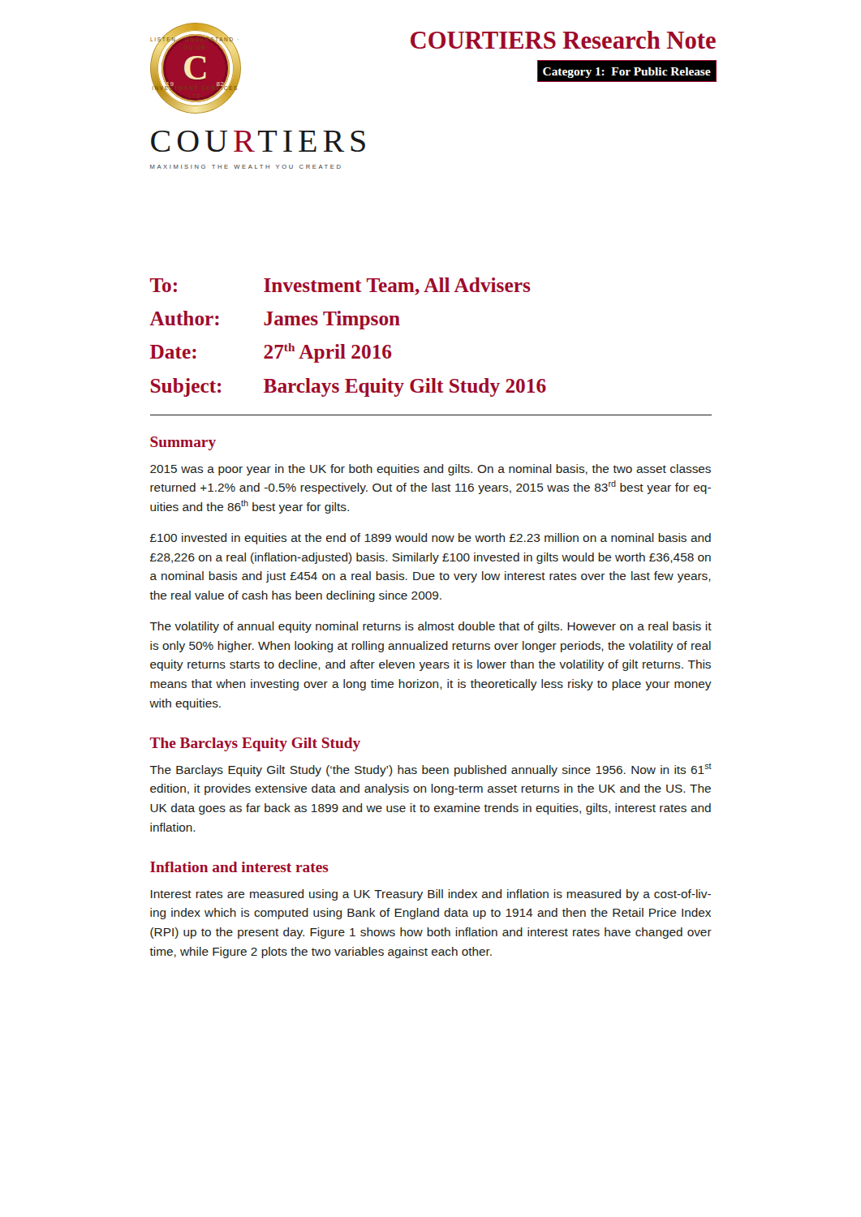Listen · Understand · Guide C 19 82 Investment Services Ltd
COURTIERS
Maximising the wealth you created
COURTIERS Research Note
Category 1: For Public Release
| To: | Investment Team, All Advisers |
| Author: | James Timpson |
| Date: | 27 th April 2016 |
| Subject: | Barclays Equity Gilt Study 2016 |
Summary
2015 was a poor year in the UK for both equities and gilts. On a nominal basis, the two asset classes returned +1.2% and -0.5% respectively. Out of the last 116 years, 2015 was the 83rd best year for equities and the 86th best year for gilts.
£100 invested in equities at the end of 1899 would now be worth £2.23 million on a nominal basis and £28,226 on a real (inflation-adjusted) basis. Similarly £100 invested in gilts would be worth £36,458 on a nominal basis and just £454 on a real basis. Due to very low interest rates over the last few years, the real value of cash has been declining since 2009.
The volatility of annual equity nominal returns is almost double that of gilts. However on a real basis it is only 50% higher. When looking at rolling annualized returns over longer periods, the volatility of real equity returns starts to decline, and after eleven years it is lower than the volatility of gilt returns. This means that when investing over a long time horizon, it is theoretically less risky to place your money with equities.
The Barclays Equity Gilt Study
The Barclays Equity Gilt Study (‘the Study’) has been published annually since 1956. Now in its 61st edition, it provides extensive data and analysis on long-term asset returns in the UK and the US. The UK data goes as far back as 1899 and we use it to examine trends in equities, gilts, interest rates and inflation.
Inflation and interest rates
Interest rates are measured using a UK Treasury Bill index and inflation is measured by a cost-of-living index which is computed using Bank of England data up to 1914 and then the Retail Price Index (RPI) up to the present day. Figure 1 shows how both inflation and interest rates have changed over time, while Figure 2 plots the two variables against each other.